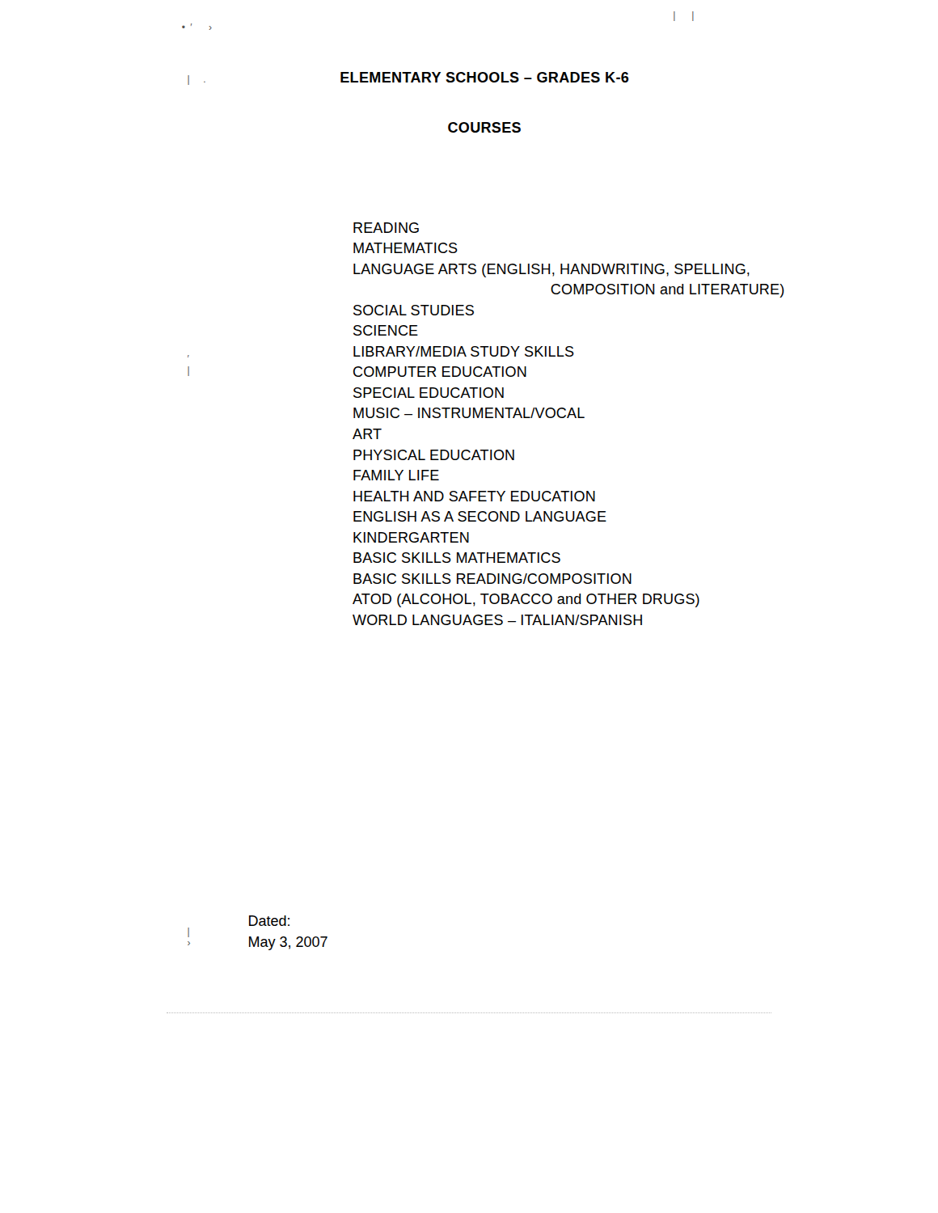• ′ ›
| |
| .
′
|
|
›
ELEMENTARY SCHOOLS – GRADES K-6
COURSES
READING
MATHEMATICS
LANGUAGE ARTS (ENGLISH, HANDWRITING, SPELLING,
COMPOSITION and LITERATURE)
SOCIAL STUDIES
SCIENCE
LIBRARY/MEDIA STUDY SKILLS
COMPUTER EDUCATION
SPECIAL EDUCATION
MUSIC – INSTRUMENTAL/VOCAL
ART
PHYSICAL EDUCATION
FAMILY LIFE
HEALTH AND SAFETY EDUCATION
ENGLISH AS A SECOND LANGUAGE
KINDERGARTEN
BASIC SKILLS MATHEMATICS
BASIC SKILLS READING/COMPOSITION
ATOD (ALCOHOL, TOBACCO and OTHER DRUGS)
WORLD LANGUAGES – ITALIAN/SPANISH
Dated:
May 3, 2007